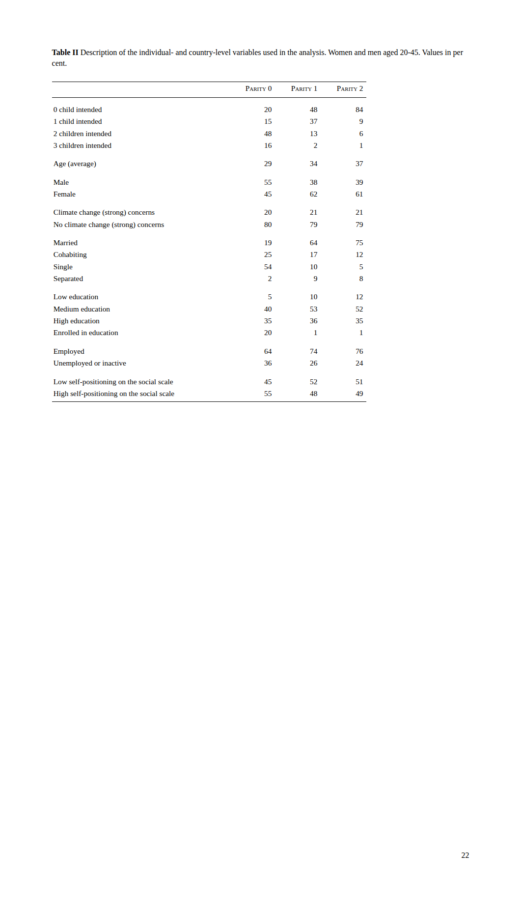Table II Description of the individual- and country-level variables used in the analysis. Women and men aged 20-45. Values in per cent.
| | Parity 0 | Parity 1 | Parity 2 |
| --- | --- | --- | --- |
| 0 child intended | 20 | 48 | 84 |
| 1 child intended | 15 | 37 | 9 |
| 2 children intended | 48 | 13 | 6 |
| 3 children intended | 16 | 2 | 1 |
| Age (average) | 29 | 34 | 37 |
| Male | 55 | 38 | 39 |
| Female | 45 | 62 | 61 |
| Climate change (strong) concerns | 20 | 21 | 21 |
| No climate change (strong) concerns | 80 | 79 | 79 |
| Married | 19 | 64 | 75 |
| Cohabiting | 25 | 17 | 12 |
| Single | 54 | 10 | 5 |
| Separated | 2 | 9 | 8 |
| Low education | 5 | 10 | 12 |
| Medium education | 40 | 53 | 52 |
| High education | 35 | 36 | 35 |
| Enrolled in education | 20 | 1 | 1 |
| Employed | 64 | 74 | 76 |
| Unemployed or inactive | 36 | 26 | 24 |
| Low self-positioning on the social scale | 45 | 52 | 51 |
| High self-positioning on the social scale | 55 | 48 | 49 |
22